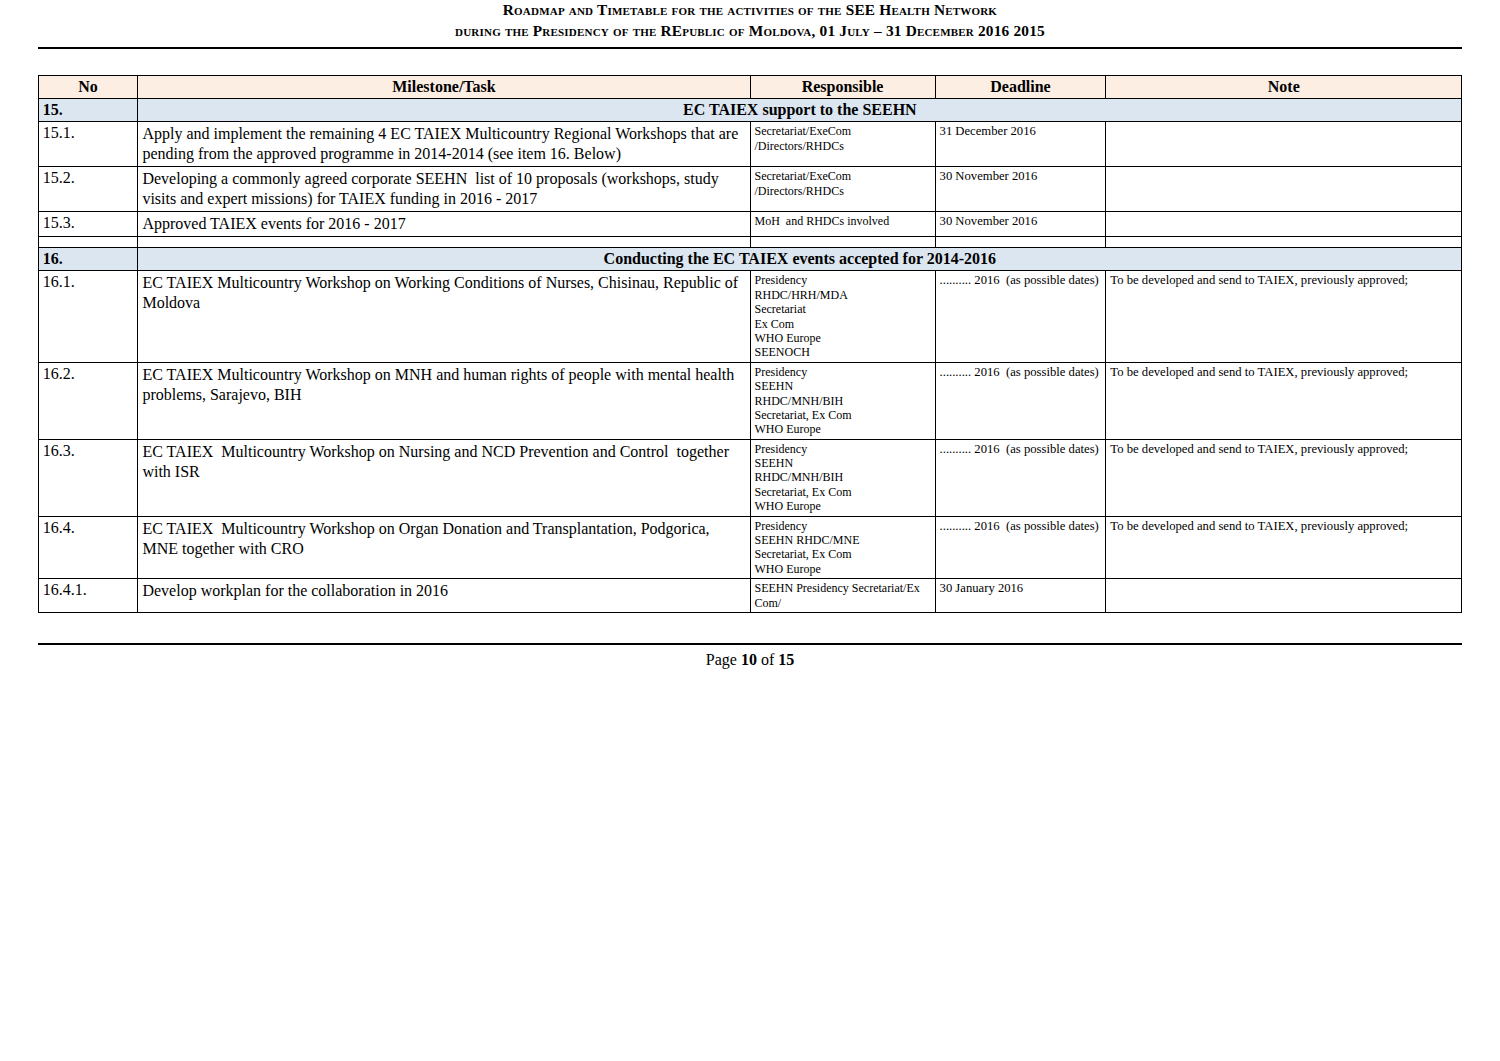Roadmap and Timetable for the activities of the SEE Health Network during the Presidency of the REpublic of Moldova, 01 July – 31 December 2016 2015
| No | Milestone/Task | Responsible | Deadline | Note |
| --- | --- | --- | --- | --- |
| 15. | EC TAIEX support to the SEEHN |
| 15.1. | Apply and implement the remaining 4 EC TAIEX Multicountry Regional Workshops that are pending from the approved programme in 2014-2014 (see item 16. Below) | Secretariat/ExeCom /Directors/RHDCs | 31 December 2016 | |
| 15.2. | Developing a commonly agreed corporate SEEHN list of 10 proposals (workshops, study visits and expert missions) for TAIEX funding in 2016 - 2017 | Secretariat/ExeCom /Directors/RHDCs | 30 November 2016 | |
| 15.3. | Approved TAIEX events for 2016 - 2017 | MoH and RHDCs involved | 30 November 2016 | |
| 16. | Conducting the EC TAIEX events accepted for 2014-2016 |
| 16.1. | EC TAIEX Multicountry Workshop on Working Conditions of Nurses, Chisinau, Republic of Moldova | Presidency RHDC/HRH/MDA Secretariat Ex Com WHO Europe SEENOCH | .......... 2016 (as possible dates) | To be developed and send to TAIEX, previously approved; |
| 16.2. | EC TAIEX Multicountry Workshop on MNH and human rights of people with mental health problems, Sarajevo, BIH | Presidency SEEHN RHDC/MNH/BIH Secretariat, Ex Com WHO Europe | .......... 2016 (as possible dates) | To be developed and send to TAIEX, previously approved; |
| 16.3. | EC TAIEX Multicountry Workshop on Nursing and NCD Prevention and Control together with ISR | Presidency SEEHN RHDC/MNH/BIH Secretariat, Ex Com WHO Europe | .......... 2016 (as possible dates) | To be developed and send to TAIEX, previously approved; |
| 16.4. | EC TAIEX Multicountry Workshop on Organ Donation and Transplantation, Podgorica, MNE together with CRO | Presidency SEEHN RHDC/MNE Secretariat, Ex Com WHO Europe | .......... 2016 (as possible dates) | To be developed and send to TAIEX, previously approved; |
| 16.4.1. | Develop workplan for the collaboration in 2016 | SEEHN Presidency Secretariat/Ex Com/ | 30 January 2016 | |
Page 10 of 15